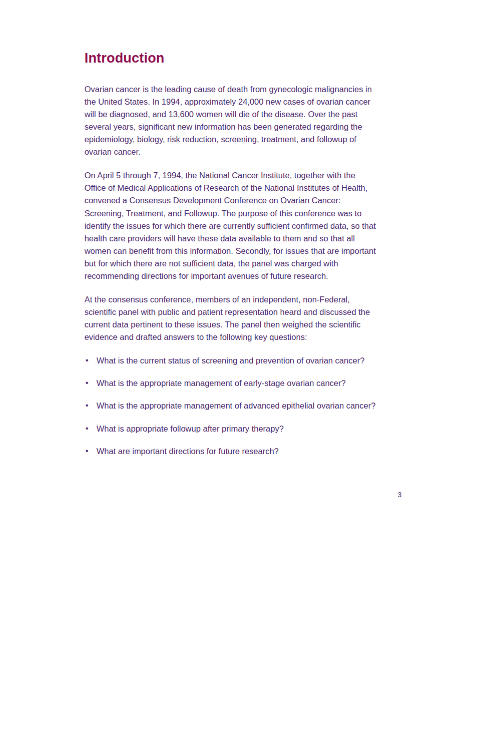Introduction
Ovarian cancer is the leading cause of death from gynecologic malignancies in the United States. In 1994, approximately 24,000 new cases of ovarian cancer will be diagnosed, and 13,600 women will die of the disease. Over the past several years, significant new information has been generated regarding the epidemiology, biology, risk reduction, screening, treatment, and followup of ovarian cancer.
On April 5 through 7, 1994, the National Cancer Institute, together with the Office of Medical Applications of Research of the National Institutes of Health, convened a Consensus Development Conference on Ovarian Cancer: Screening, Treatment, and Followup. The purpose of this conference was to identify the issues for which there are currently sufficient confirmed data, so that health care providers will have these data available to them and so that all women can benefit from this information. Secondly, for issues that are important but for which there are not sufficient data, the panel was charged with recommending directions for important avenues of future research.
At the consensus conference, members of an independent, non-Federal, scientific panel with public and patient representation heard and discussed the current data pertinent to these issues. The panel then weighed the scientific evidence and drafted answers to the following key questions:
What is the current status of screening and prevention of ovarian cancer?
What is the appropriate management of early-stage ovarian cancer?
What is the appropriate management of advanced epithelial ovarian cancer?
What is appropriate followup after primary therapy?
What are important directions for future research?
3